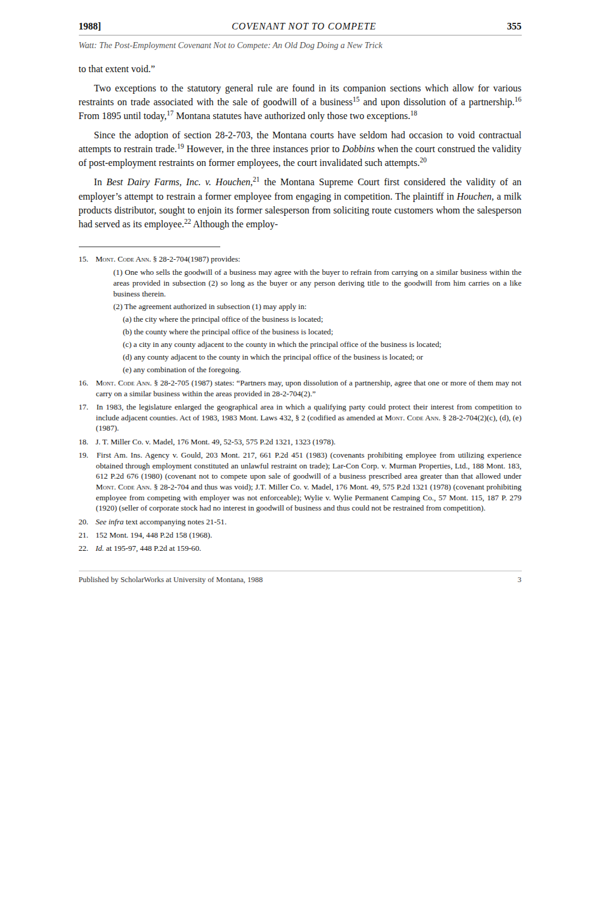1988] COVENANT NOT TO COMPETE 355
Watt: The Post-Employment Covenant Not to Compete: An Old Dog Doing a New Trick
to that extent void.”
Two exceptions to the statutory general rule are found in its companion sections which allow for various restraints on trade associated with the sale of goodwill of a business15 and upon dissolution of a partnership.16 From 1895 until today,17 Montana statutes have authorized only those two exceptions.18
Since the adoption of section 28-2-703, the Montana courts have seldom had occasion to void contractual attempts to restrain trade.19 However, in the three instances prior to Dobbins when the court construed the validity of post-employment restraints on former employees, the court invalidated such attempts.20
In Best Dairy Farms, Inc. v. Houchen,21 the Montana Supreme Court first considered the validity of an employer’s attempt to restrain a former employee from engaging in competition. The plaintiff in Houchen, a milk products distributor, sought to enjoin its former salesperson from soliciting route customers whom the salesperson had served as its employee.22 Although the employ-
15. Mont. Code Ann. § 28-2-704(1987) provides:
(1) One who sells the goodwill of a business may agree with the buyer to refrain from carrying on a similar business within the areas provided in subsection (2) so long as the buyer or any person deriving title to the goodwill from him carries on a like business therein.
(2) The agreement authorized in subsection (1) may apply in:
(a) the city where the principal office of the business is located;
(b) the county where the principal office of the business is located;
(c) a city in any county adjacent to the county in which the principal office of the business is located;
(d) any county adjacent to the county in which the principal office of the business is located; or
(e) any combination of the foregoing.
16. Mont. Code Ann. § 28-2-705 (1987) states: “Partners may, upon dissolution of a partnership, agree that one or more of them may not carry on a similar business within the areas provided in 28-2-704(2).”
17. In 1983, the legislature enlarged the geographical area in which a qualifying party could protect their interest from competition to include adjacent counties. Act of 1983, 1983 Mont. Laws 432, § 2 (codified as amended at Mont. Code Ann. § 28-2-704(2)(c), (d), (e) (1987).
18. J. T. Miller Co. v. Madel, 176 Mont. 49, 52-53, 575 P.2d 1321, 1323 (1978).
19. First Am. Ins. Agency v. Gould, 203 Mont. 217, 661 P.2d 451 (1983) (covenants prohibiting employee from utilizing experience obtained through employment constituted an unlawful restraint on trade); Lar-Con Corp. v. Murman Properties, Ltd., 188 Mont. 183, 612 P.2d 676 (1980) (covenant not to compete upon sale of goodwill of a business prescribed area greater than that allowed under Mont. Code Ann. § 28-2-704 and thus was void); J.T. Miller Co. v. Madel, 176 Mont. 49, 575 P.2d 1321 (1978) (covenant prohibiting employee from competing with employer was not enforceable); Wylie v. Wylie Permanent Camping Co., 57 Mont. 115, 187 P. 279 (1920) (seller of corporate stock had no interest in goodwill of business and thus could not be restrained from competition).
20. See infra text accompanying notes 21-51.
21. 152 Mont. 194, 448 P.2d 158 (1968).
22. Id. at 195-97, 448 P.2d at 159-60.
Published by ScholarWorks at University of Montana, 1988 3